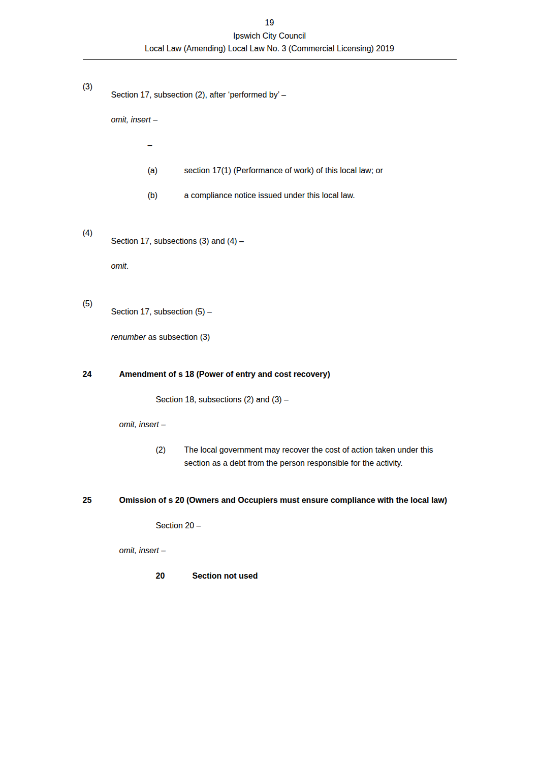19
Ipswich City Council
Local Law (Amending) Local Law No. 3 (Commercial Licensing) 2019
(3)
Section 17, subsection (2), after ‘performed by’ –
omit, insert –
–
(a)
section 17(1) (Performance of work) of this local law; or
(b)
a compliance notice issued under this local law.
(4)
Section 17, subsections (3) and (4) –
omit.
(5)
Section 17, subsection (5) –
renumber as subsection (3)
24
Amendment of s 18 (Power of entry and cost recovery)
Section 18, subsections (2) and (3) –
omit, insert –
(2)
The local government may recover the cost of action taken under this section as a debt from the person responsible for the activity.
25
Omission of s 20 (Owners and Occupiers must ensure compliance with the local law)
Section 20 –
omit, insert –
20
Section not used